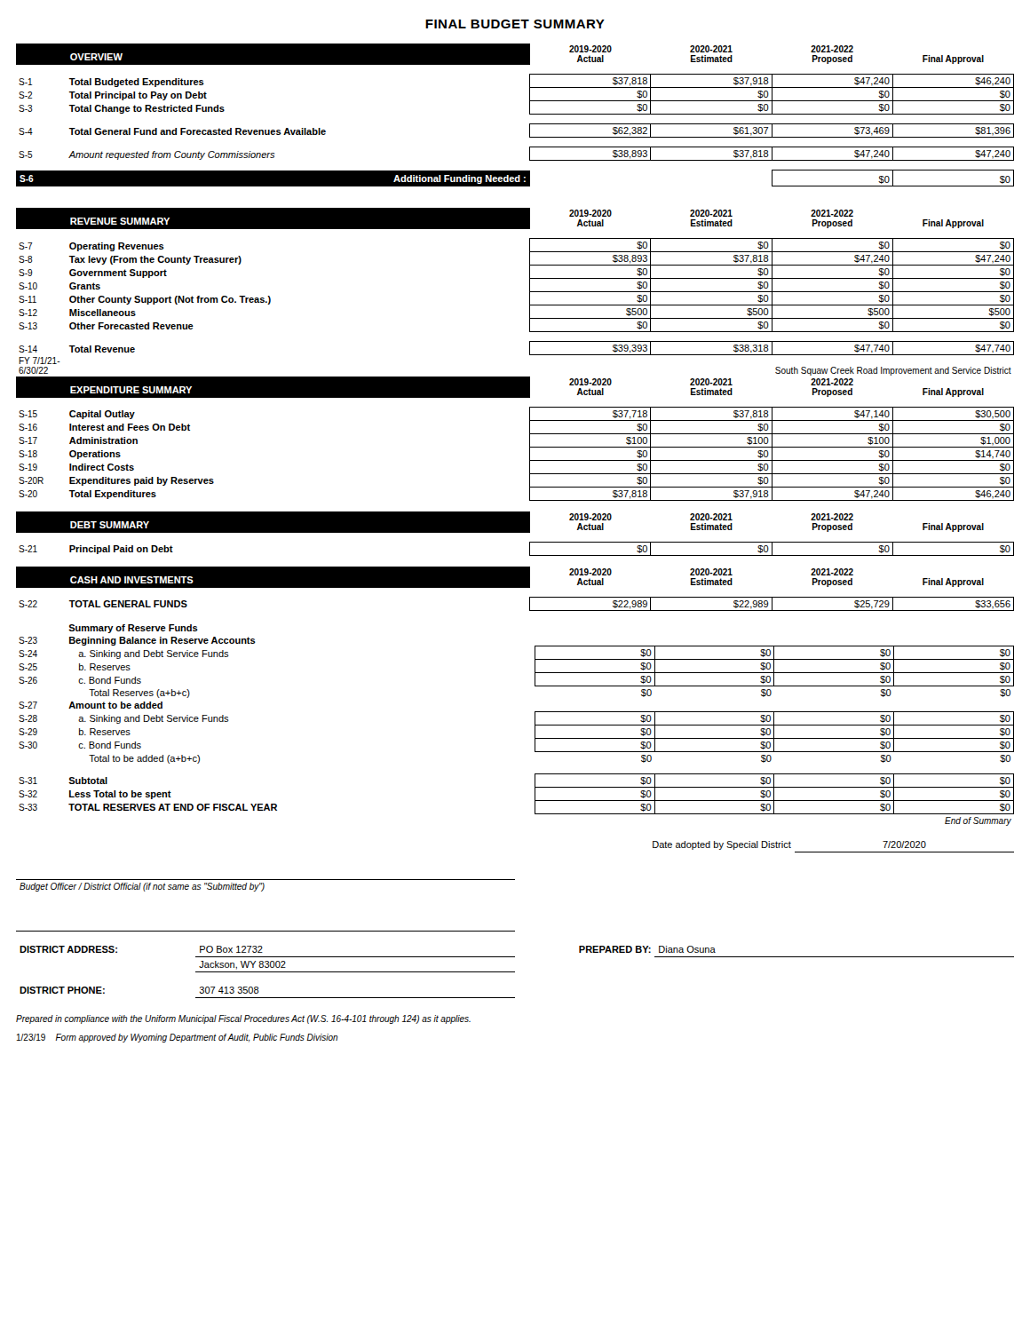FINAL BUDGET SUMMARY
| | OVERVIEW | 2019-2020 Actual | 2020-2021 Estimated | 2021-2022 Proposed | Final Approval |
| S-1 | Total Budgeted Expenditures | $37,818 | $37,918 | $47,240 | $46,240 |
| S-2 | Total Principal to Pay on Debt | $0 | $0 | $0 | $0 |
| S-3 | Total Change to Restricted Funds | $0 | $0 | $0 | $0 |
| S-4 | Total General Fund and Forecasted Revenues Available | $62,382 | $61,307 | $73,469 | $81,396 |
| S-5 | Amount requested from County Commissioners | $38,893 | $37,818 | $47,240 | $47,240 |
| S-6 | Additional Funding Needed : | | | $0 | $0 |
| | REVENUE SUMMARY | 2019-2020 Actual | 2020-2021 Estimated | 2021-2022 Proposed | Final Approval |
| S-7 | Operating Revenues | $0 | $0 | $0 | $0 |
| S-8 | Tax levy (From the County Treasurer) | $38,893 | $37,818 | $47,240 | $47,240 |
| S-9 | Government Support | $0 | $0 | $0 | $0 |
| S-10 | Grants | $0 | $0 | $0 | $0 |
| S-11 | Other County Support (Not from Co. Treas.) | $0 | $0 | $0 | $0 |
| S-12 | Miscellaneous | $500 | $500 | $500 | $500 |
| S-13 | Other Forecasted Revenue | $0 | $0 | $0 | $0 |
| S-14 | Total Revenue | $39,393 | $38,318 | $47,740 | $47,740 |
| FY 7/1/21-6/30/22 | South Squaw Creek Road Improvement and Service District |
| | EXPENDITURE SUMMARY | 2019-2020 Actual | 2020-2021 Estimated | 2021-2022 Proposed | Final Approval |
| S-15 | Capital Outlay | $37,718 | $37,818 | $47,140 | $30,500 |
| S-16 | Interest and Fees On Debt | $0 | $0 | $0 | $0 |
| S-17 | Administration | $100 | $100 | $100 | $1,000 |
| S-18 | Operations | $0 | $0 | $0 | $14,740 |
| S-19 | Indirect Costs | $0 | $0 | $0 | $0 |
| S-20R | Expenditures paid by Reserves | $0 | $0 | $0 | $0 |
| S-20 | Total Expenditures | $37,818 | $37,918 | $47,240 | $46,240 |
| | DEBT SUMMARY | 2019-2020 Actual | 2020-2021 Estimated | 2021-2022 Proposed | Final Approval |
| S-21 | Principal Paid on Debt | $0 | $0 | $0 | $0 |
| | CASH AND INVESTMENTS | 2019-2020 Actual | 2020-2021 Estimated | 2021-2022 Proposed | Final Approval |
| S-22 | TOTAL GENERAL FUNDS | $22,989 | $22,989 | $25,729 | $33,656 |
| | Summary of Reserve Funds | | | | |
| S-23 | Beginning Balance in Reserve Accounts | | | | |
| S-24 | a. Sinking and Debt Service Funds | $0 | $0 | $0 | $0 |
| S-25 | b. Reserves | $0 | $0 | $0 | $0 |
| S-26 | c. Bond Funds | $0 | $0 | $0 | $0 |
| | Total Reserves (a+b+c) | $0 | $0 | $0 | $0 |
| S-27 | Amount to be added | | | | |
| S-28 | a. Sinking and Debt Service Funds | $0 | $0 | $0 | $0 |
| S-29 | b. Reserves | $0 | $0 | $0 | $0 |
| S-30 | c. Bond Funds | $0 | $0 | $0 | $0 |
| | Total to be added (a+b+c) | $0 | $0 | $0 | $0 |
| S-31 | Subtotal | $0 | $0 | $0 | $0 |
| S-32 | Less Total to be spent | $0 | $0 | $0 | $0 |
| S-33 | TOTAL RESERVES AT END OF FISCAL YEAR | $0 | $0 | $0 | $0 |
| End of Summary |
| | Date adopted by Special District | 7/20/2020 |
| Budget Officer / District Official (if not same as "Submitted by") | |
| DISTRICT ADDRESS: | PO Box 12732 | PREPARED BY: | Diana Osuna |
| | Jackson, WY 83002 | |
| DISTRICT PHONE: | 307 413 3508 | |
Prepared in compliance with the Uniform Municipal Fiscal Procedures Act (W.S. 16-4-101 through 124) as it applies.
1/23/19 Form approved by Wyoming Department of Audit, Public Funds Division